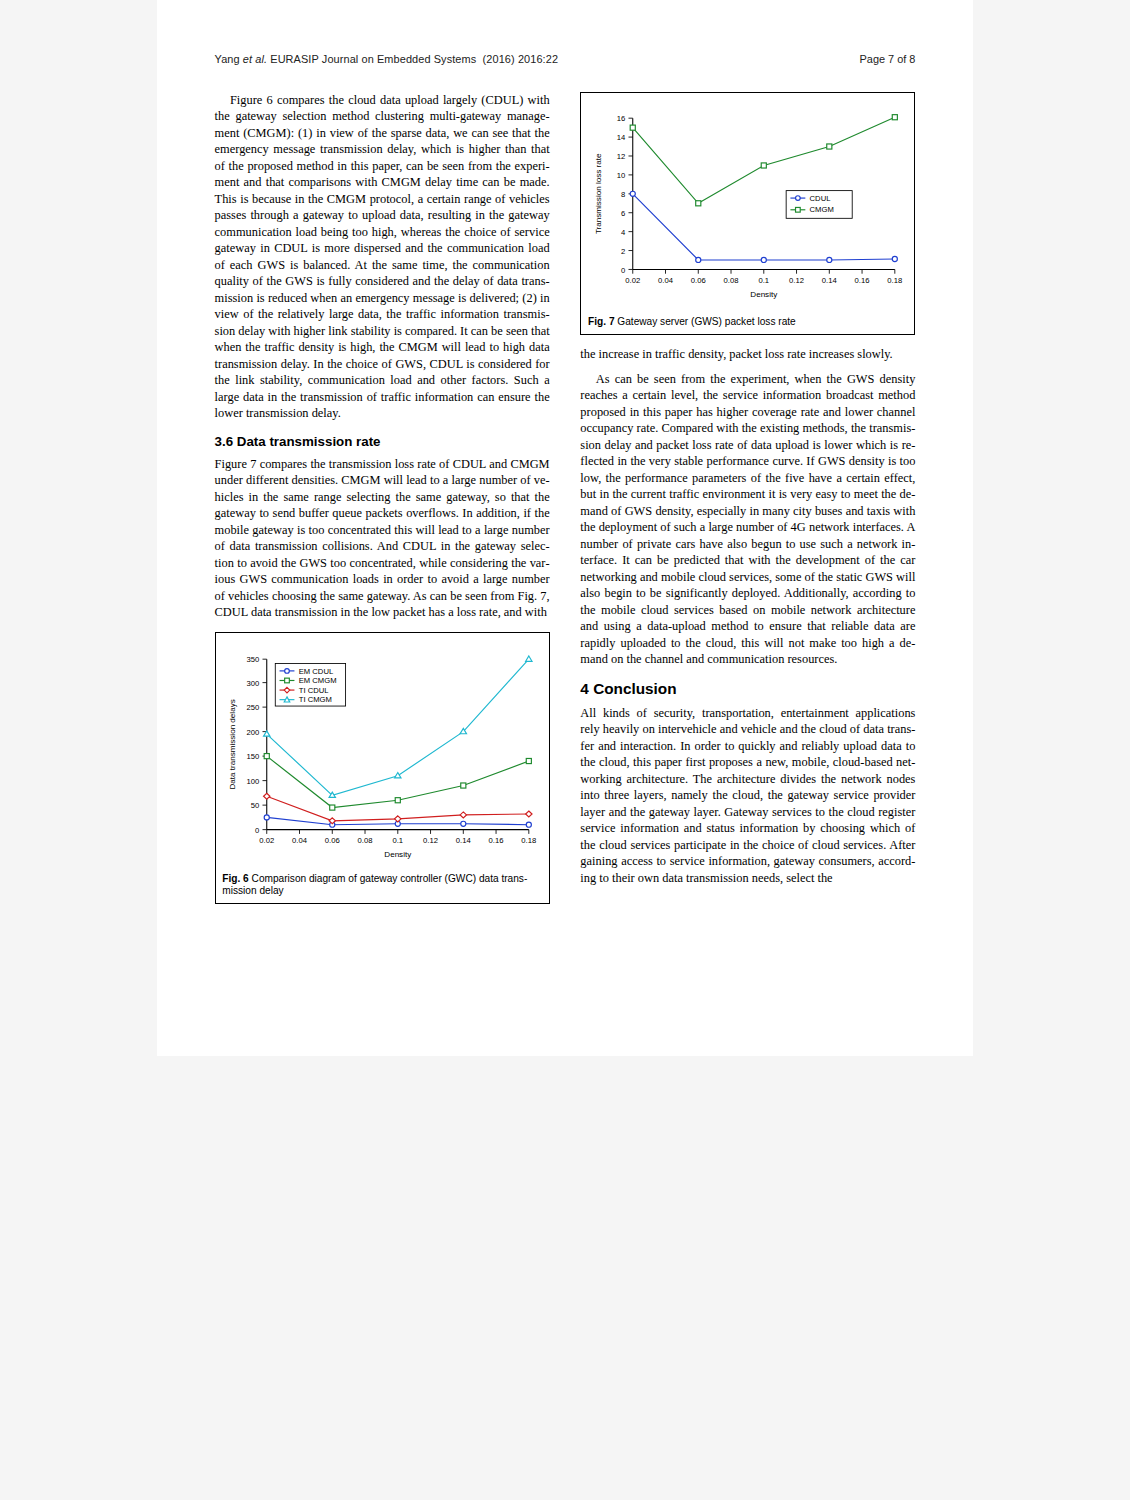Yang et al. EURASIP Journal on Embedded Systems (2016) 2016:22
Page 7 of 8
Figure 6 compares the cloud data upload largely (CDUL) with the gateway selection method clustering multi-gateway management (CMGM): (1) in view of the sparse data, we can see that the emergency message transmission delay, which is higher than that of the proposed method in this paper, can be seen from the experiment and that comparisons with CMGM delay time can be made. This is because in the CMGM protocol, a certain range of vehicles passes through a gateway to upload data, resulting in the gateway communication load being too high, whereas the choice of service gateway in CDUL is more dispersed and the communication load of each GWS is balanced. At the same time, the communication quality of the GWS is fully considered and the delay of data transmission is reduced when an emergency message is delivered; (2) in view of the relatively large data, the traffic information transmission delay with higher link stability is compared. It can be seen that when the traffic density is high, the CMGM will lead to high data transmission delay. In the choice of GWS, CDUL is considered for the link stability, communication load and other factors. Such a large data in the transmission of traffic information can ensure the lower transmission delay.
3.6 Data transmission rate
Figure 7 compares the transmission loss rate of CDUL and CMGM under different densities. CMGM will lead to a large number of vehicles in the same range selecting the same gateway, so that the gateway to send buffer queue packets overflows. In addition, if the mobile gateway is too concentrated this will lead to a large number of data transmission collisions. And CDUL in the gateway selection to avoid the GWS too concentrated, while considering the various GWS communication loads in order to avoid a large number of vehicles choosing the same gateway. As can be seen from Fig. 7, CDUL data transmission in the low packet has a loss rate, and with
0 50 100 150 200 250 300 350 0.02 0.04 0.06 0.08 0.1 0.12 0.14 0.16 0.18 Density Data transmission delays EM CDUL EM CMGM TI CDUL TI CMGM
Fig. 6 Comparison diagram of gateway controller (GWC) data transmission delay
0 2 4 6 8 10 12 14 16 0.02 0.04 0.06 0.08 0.1 0.12 0.14 0.16 0.18 Density Transmission loss rate CDUL CMGM
Fig. 7 Gateway server (GWS) packet loss rate
the increase in traffic density, packet loss rate increases slowly.
As can be seen from the experiment, when the GWS density reaches a certain level, the service information broadcast method proposed in this paper has higher coverage rate and lower channel occupancy rate. Compared with the existing methods, the transmission delay and packet loss rate of data upload is lower which is reflected in the very stable performance curve. If GWS density is too low, the performance parameters of the five have a certain effect, but in the current traffic environment it is very easy to meet the demand of GWS density, especially in many city buses and taxis with the deployment of such a large number of 4G network interfaces. A number of private cars have also begun to use such a network interface. It can be predicted that with the development of the car networking and mobile cloud services, some of the static GWS will also begin to be significantly deployed. Additionally, according to the mobile cloud services based on mobile network architecture and using a data-upload method to ensure that reliable data are rapidly uploaded to the cloud, this will not make too high a demand on the channel and communication resources.
4 Conclusion
All kinds of security, transportation, entertainment applications rely heavily on intervehicle and vehicle and the cloud of data transfer and interaction. In order to quickly and reliably upload data to the cloud, this paper first proposes a new, mobile, cloud-based networking architecture. The architecture divides the network nodes into three layers, namely the cloud, the gateway service provider layer and the gateway layer. Gateway services to the cloud register service information and status information by choosing which of the cloud services participate in the choice of cloud services. After gaining access to service information, gateway consumers, according to their own data transmission needs, select the